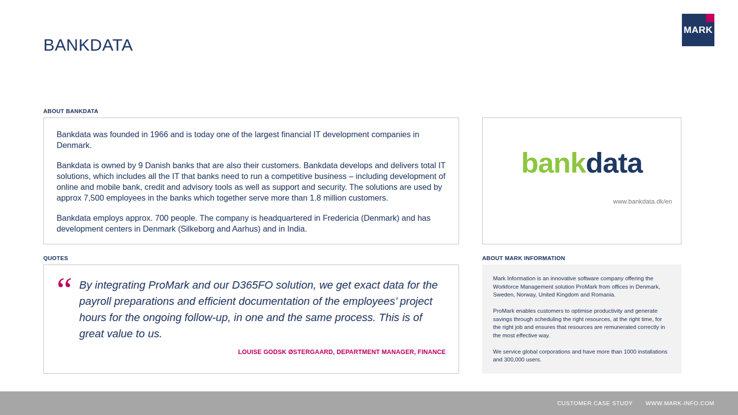MARK
BANKDATA
ABOUT BANKDATA
Bankdata was founded in 1966 and is today one of the largest financial IT development companies in Denmark.
Bankdata is owned by 9 Danish banks that are also their customers. Bankdata develops and delivers total IT solutions, which includes all the IT that banks need to run a competitive business – including development of online and mobile bank, credit and advisory tools as well as support and security. The solutions are used by approx 7,500 employees in the banks which together serve more than 1.8 million customers.
Bankdata employs approx. 700 people. The company is headquartered in Fredericia (Denmark) and has development centers in Denmark (Silkeborg and Aarhus) and in India.
bank data
www.bankdata.dk/en
QUOTES
“
By integrating ProMark and our D365FO solution, we get exact data for the payroll preparations and efficient documentation of the employees’ project hours for the ongoing follow-up, in one and the same process. This is of great value to us.
LOUISE GODSK ØSTERGAARD, DEPARTMENT MANAGER, FINANCE
ABOUT MARK INFORMATION
Mark Information is an innovative software company offering the Workforce Management solution ProMark from offices in Denmark, Sweden, Norway, United Kingdom and Romania.
ProMark enables customers to optimise productivity and generate savings through scheduling the right resources, at the right time, for the right job and ensures that resources are remunerated correctly in the most effective way.
We service global corporations and have more than 1000 installations and 300,000 users.
CUSTOMER CASE STUDY WWW.MARK-INFO.COM